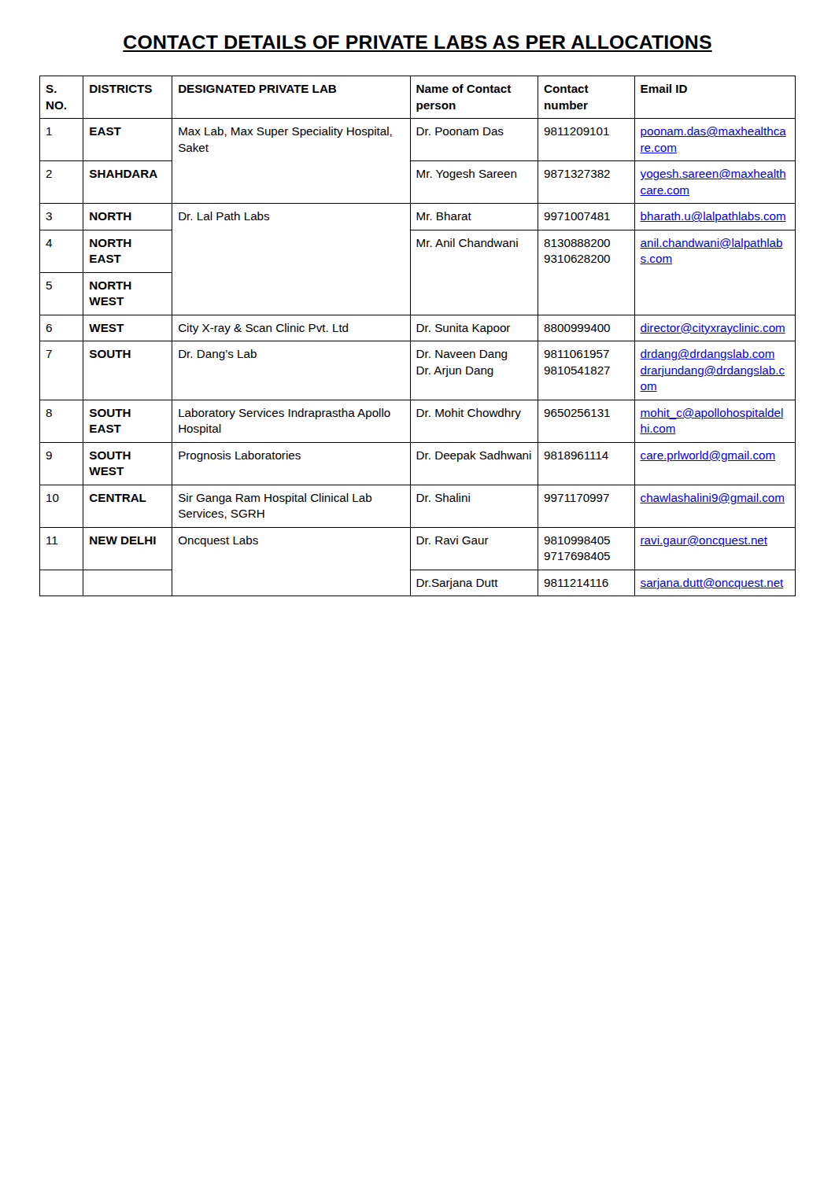CONTACT DETAILS OF PRIVATE LABS AS PER ALLOCATIONS
| S. NO. | DISTRICTS | DESIGNATED PRIVATE LAB | Name of Contact person | Contact number | Email ID |
| --- | --- | --- | --- | --- | --- |
| 1 | EAST | Max Lab, Max Super Speciality Hospital, Saket | Dr. Poonam Das | 9811209101 | poonam.das@maxhealthcare.com |
| 2 | SHAHDARA | Mr. Yogesh Sareen | 9871327382 | yogesh.sareen@maxhealthcare.com |
| 3 | NORTH | Dr. Lal Path Labs | Mr. Bharat | 9971007481 | bharath.u@lalpathlabs.com |
| 4 | NORTH EAST | Mr. Anil Chandwani | 8130888200 9310628200 | anil.chandwani@lalpathlabs.com |
| 5 | NORTH WEST |
| 6 | WEST | City X-ray & Scan Clinic Pvt. Ltd | Dr. Sunita Kapoor | 8800999400 | director@cityxrayclinic.com |
| 7 | SOUTH | Dr. Dang’s Lab | Dr. Naveen Dang Dr. Arjun Dang | 9811061957 9810541827 | drdang@drdangslab.com drarjundang@drdangslab.com |
| 8 | SOUTH EAST | Laboratory Services Indraprastha Apollo Hospital | Dr. Mohit Chowdhry | 9650256131 | mohit_c@apollohospitaldelhi.com |
| 9 | SOUTH WEST | Prognosis Laboratories | Dr. Deepak Sadhwani | 9818961114 | care.prlworld@gmail.com |
| 10 | CENTRAL | Sir Ganga Ram Hospital Clinical Lab Services, SGRH | Dr. Shalini | 9971170997 | chawlashalini9@gmail.com |
| 11 | NEW DELHI | Oncquest Labs | Dr. Ravi Gaur | 9810998405 9717698405 | ravi.gaur@oncquest.net |
| | | Dr.Sarjana Dutt | 9811214116 | sarjana.dutt@oncquest.net |